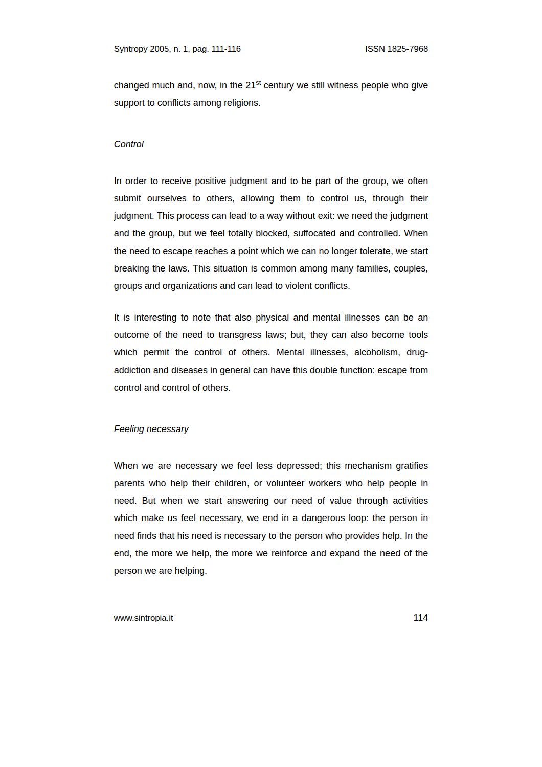Syntropy 2005, n. 1, pag. 111-116
ISSN 1825-7968
changed much and, now, in the 21st century we still witness people who give support to conflicts among religions.
Control
In order to receive positive judgment and to be part of the group, we often submit ourselves to others, allowing them to control us, through their judgment. This process can lead to a way without exit: we need the judgment and the group, but we feel totally blocked, suffocated and controlled. When the need to escape reaches a point which we can no longer tolerate, we start breaking the laws. This situation is common among many families, couples, groups and organizations and can lead to violent conflicts.
It is interesting to note that also physical and mental illnesses can be an outcome of the need to transgress laws; but, they can also become tools which permit the control of others. Mental illnesses, alcoholism, drug-addiction and diseases in general can have this double function: escape from control and control of others.
Feeling necessary
When we are necessary we feel less depressed; this mechanism gratifies parents who help their children, or volunteer workers who help people in need. But when we start answering our need of value through activities which make us feel necessary, we end in a dangerous loop: the person in need finds that his need is necessary to the person who provides help. In the end, the more we help, the more we reinforce and expand the need of the person we are helping.
www.sintropia.it
114